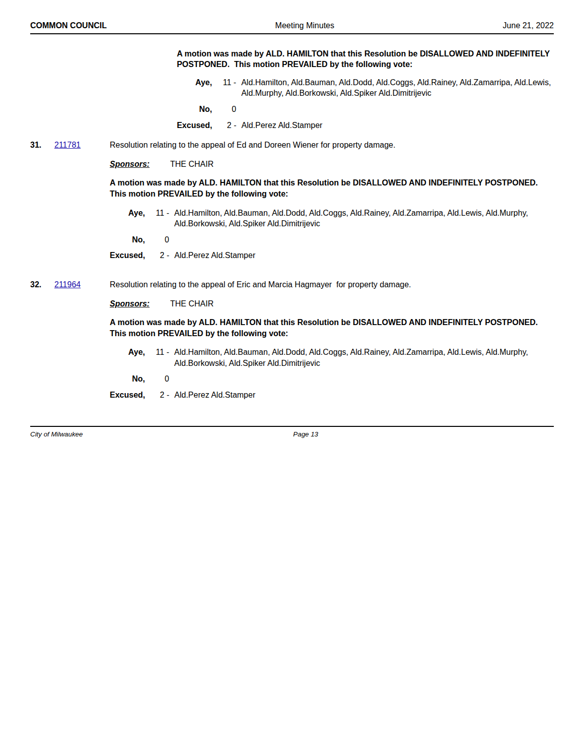COMMON COUNCIL
Meeting Minutes
June 21, 2022
A motion was made by ALD. HAMILTON that this Resolution be DISALLOWED AND INDEFINITELY POSTPONED. This motion PREVAILED by the following vote:
Aye,
11 -
Ald.Hamilton, Ald.Bauman, Ald.Dodd, Ald.Coggs, Ald.Rainey, Ald.Zamarripa, Ald.Lewis, Ald.Murphy, Ald.Borkowski, Ald.Spiker Ald.Dimitrijevic
No,
0
Excused,
2 -
Ald.Perez Ald.Stamper
31.
211781
Resolution relating to the appeal of Ed and Doreen Wiener for property damage.
Sponsors: THE CHAIR
A motion was made by ALD. HAMILTON that this Resolution be DISALLOWED AND INDEFINITELY POSTPONED. This motion PREVAILED by the following vote:
Aye,
11 -
Ald.Hamilton, Ald.Bauman, Ald.Dodd, Ald.Coggs, Ald.Rainey, Ald.Zamarripa, Ald.Lewis, Ald.Murphy, Ald.Borkowski, Ald.Spiker Ald.Dimitrijevic
No,
0
Excused,
2 -
Ald.Perez Ald.Stamper
32.
211964
Resolution relating to the appeal of Eric and Marcia Hagmayer for property damage.
Sponsors: THE CHAIR
A motion was made by ALD. HAMILTON that this Resolution be DISALLOWED AND INDEFINITELY POSTPONED. This motion PREVAILED by the following vote:
Aye,
11 -
Ald.Hamilton, Ald.Bauman, Ald.Dodd, Ald.Coggs, Ald.Rainey, Ald.Zamarripa, Ald.Lewis, Ald.Murphy, Ald.Borkowski, Ald.Spiker Ald.Dimitrijevic
No,
0
Excused,
2 -
Ald.Perez Ald.Stamper
City of Milwaukee
Page 13